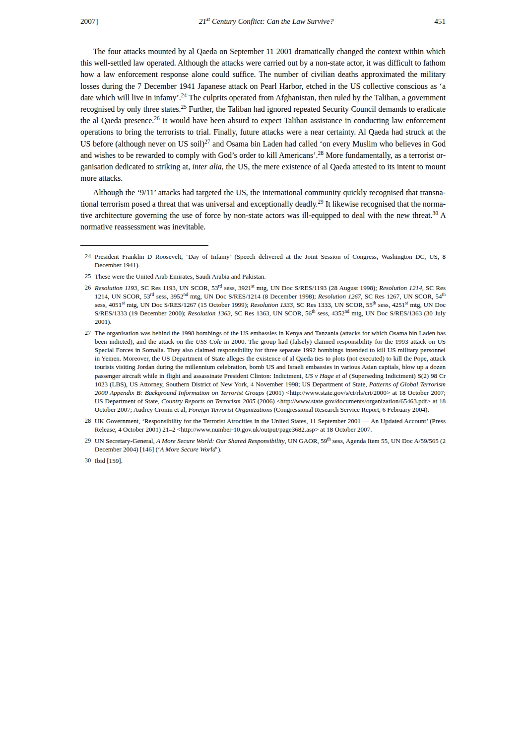2007] 21st Century Conflict: Can the Law Survive? 451
The four attacks mounted by al Qaeda on September 11 2001 dramatically changed the context within which this well-settled law operated. Although the attacks were carried out by a non-state actor, it was difficult to fathom how a law enforcement response alone could suffice. The number of civilian deaths approximated the military losses during the 7 December 1941 Japanese attack on Pearl Harbor, etched in the US collective conscious as ‘a date which will live in infamy’.24 The culprits operated from Afghanistan, then ruled by the Taliban, a government recognised by only three states.25 Further, the Taliban had ignored repeated Security Council demands to eradicate the al Qaeda presence.26 It would have been absurd to expect Taliban assistance in conducting law enforcement operations to bring the terrorists to trial. Finally, future attacks were a near certainty. Al Qaeda had struck at the US before (although never on US soil)27 and Osama bin Laden had called ‘on every Muslim who believes in God and wishes to be rewarded to comply with God’s order to kill Americans’.28 More fundamentally, as a terrorist organisation dedicated to striking at, inter alia, the US, the mere existence of al Qaeda attested to its intent to mount more attacks.
Although the ‘9/11’ attacks had targeted the US, the international community quickly recognised that transnational terrorism posed a threat that was universal and exceptionally deadly.29 It likewise recognised that the normative architecture governing the use of force by non-state actors was ill-equipped to deal with the new threat.30 A normative reassessment was inevitable.
President Franklin D Roosevelt, ‘Day of Infamy’ (Speech delivered at the Joint Session of Congress, Washington DC, US, 8 December 1941).
These were the United Arab Emirates, Saudi Arabia and Pakistan.
Resolution 1193, SC Res 1193, UN SCOR, 53rd sess, 3921st mtg, UN Doc S/RES/1193 (28 August 1998); Resolution 1214, SC Res 1214, UN SCOR, 53rd sess, 3952nd mtg, UN Doc S/RES/1214 (8 December 1998); Resolution 1267, SC Res 1267, UN SCOR, 54th sess, 4051st mtg, UN Doc S/RES/1267 (15 October 1999); Resolution 1333, SC Res 1333, UN SCOR, 55th sess, 4251st mtg, UN Doc S/RES/1333 (19 December 2000); Resolution 1363, SC Res 1363, UN SCOR, 56th sess, 4352nd mtg, UN Doc S/RES/1363 (30 July 2001).
The organisation was behind the 1998 bombings of the US embassies in Kenya and Tanzania (attacks for which Osama bin Laden has been indicted), and the attack on the USS Cole in 2000. The group had (falsely) claimed responsibility for the 1993 attack on US Special Forces in Somalia. They also claimed responsibility for three separate 1992 bombings intended to kill US military personnel in Yemen. Moreover, the US Department of State alleges the existence of al Qaeda ties to plots (not executed) to kill the Pope, attack tourists visiting Jordan during the millennium celebration, bomb US and Israeli embassies in various Asian capitals, blow up a dozen passenger aircraft while in flight and assassinate President Clinton: Indictment, US v Hage et al (Superseding Indictment) S(2) 98 Cr 1023 (LBS), US Attorney, Southern District of New York, 4 November 1998; US Department of State, Patterns of Global Terrorism 2000 Appendix B: Background Information on Terrorist Groups (2001) <http://www.state.gov/s/ct/rls/crt/2000> at 18 October 2007; US Department of State, Country Reports on Terrorism 2005 (2006) <http://www.state.gov/documents/organization/65463.pdf> at 18 October 2007; Audrey Cronin et al, Foreign Terrorist Organizations (Congressional Research Service Report, 6 February 2004).
UK Government, ‘Responsibility for the Terrorist Atrocities in the United States, 11 September 2001 — An Updated Account’ (Press Release, 4 October 2001) 21–2 <http://www.number-10.gov.uk/output/page3682.asp> at 18 October 2007.
UN Secretary-General, A More Secure World: Our Shared Responsibility, UN GAOR, 59th sess, Agenda Item 55, UN Doc A/59/565 (2 December 2004) [146] (‘A More Secure World’).
Ibid [159].